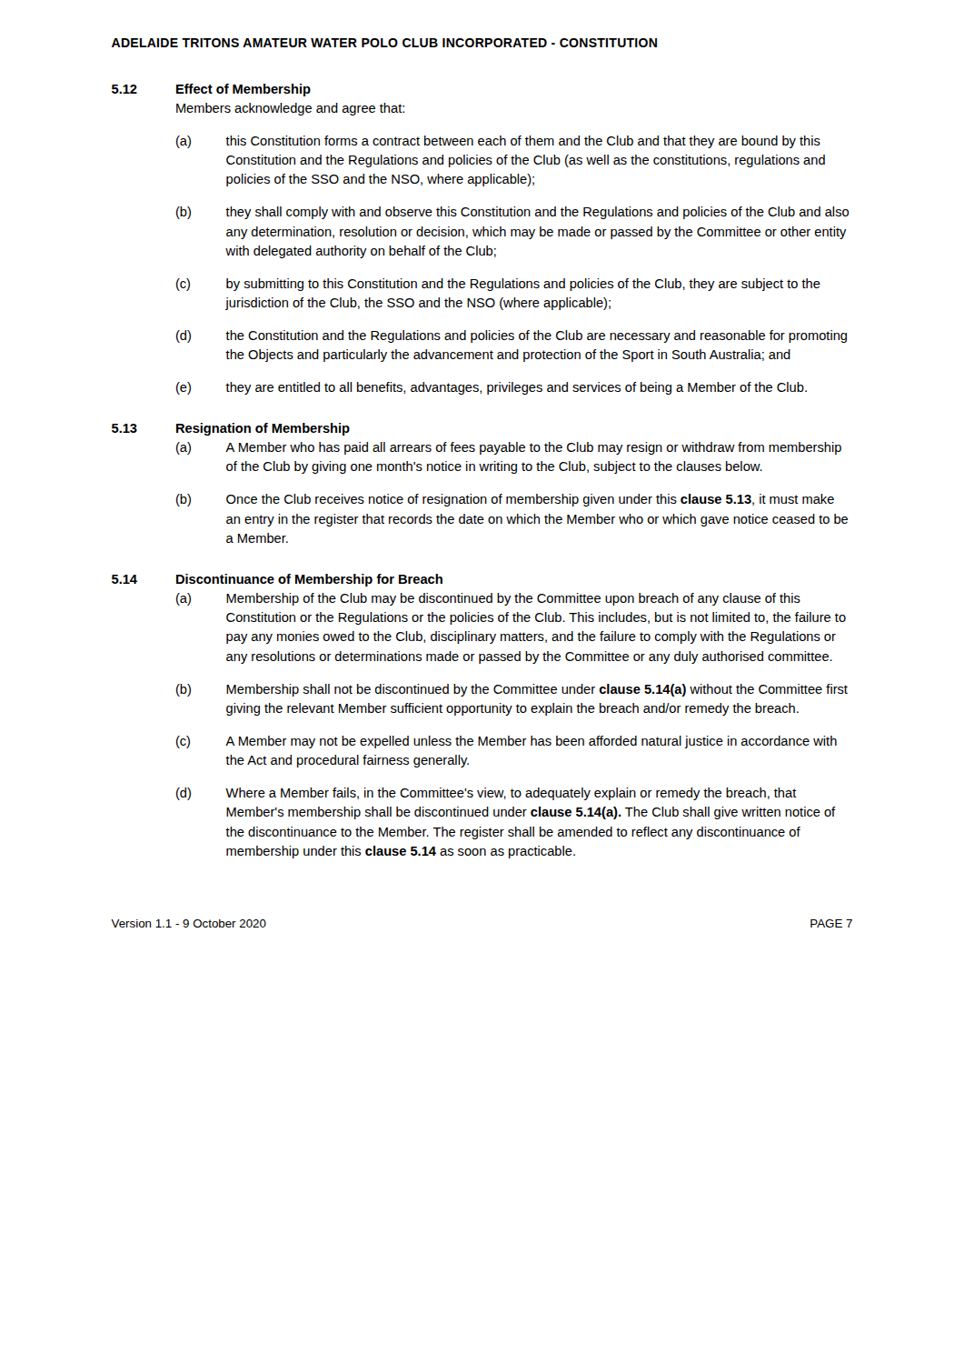ADELAIDE TRITONS AMATEUR WATER POLO CLUB INCORPORATED - CONSTITUTION
5.12
Effect of Membership
Members acknowledge and agree that:
(a)
this Constitution forms a contract between each of them and the Club and that they are bound by this Constitution and the Regulations and policies of the Club (as well as the constitutions, regulations and policies of the SSO and the NSO, where applicable);
(b)
they shall comply with and observe this Constitution and the Regulations and policies of the Club and also any determination, resolution or decision, which may be made or passed by the Committee or other entity with delegated authority on behalf of the Club;
(c)
by submitting to this Constitution and the Regulations and policies of the Club, they are subject to the jurisdiction of the Club, the SSO and the NSO (where applicable);
(d)
the Constitution and the Regulations and policies of the Club are necessary and reasonable for promoting the Objects and particularly the advancement and protection of the Sport in South Australia; and
(e)
they are entitled to all benefits, advantages, privileges and services of being a Member of the Club.
5.13
Resignation of Membership
(a)
A Member who has paid all arrears of fees payable to the Club may resign or withdraw from membership of the Club by giving one month's notice in writing to the Club, subject to the clauses below.
(b)
Once the Club receives notice of resignation of membership given under this clause 5.13, it must make an entry in the register that records the date on which the Member who or which gave notice ceased to be a Member.
5.14
Discontinuance of Membership for Breach
(a)
Membership of the Club may be discontinued by the Committee upon breach of any clause of this Constitution or the Regulations or the policies of the Club. This includes, but is not limited to, the failure to pay any monies owed to the Club, disciplinary matters, and the failure to comply with the Regulations or any resolutions or determinations made or passed by the Committee or any duly authorised committee.
(b)
Membership shall not be discontinued by the Committee under clause 5.14(a) without the Committee first giving the relevant Member sufficient opportunity to explain the breach and/or remedy the breach.
(c)
A Member may not be expelled unless the Member has been afforded natural justice in accordance with the Act and procedural fairness generally.
(d)
Where a Member fails, in the Committee's view, to adequately explain or remedy the breach, that Member's membership shall be discontinued under clause 5.14(a). The Club shall give written notice of the discontinuance to the Member. The register shall be amended to reflect any discontinuance of membership under this clause 5.14 as soon as practicable.
Version 1.1 - 9 October 2020 PAGE 7